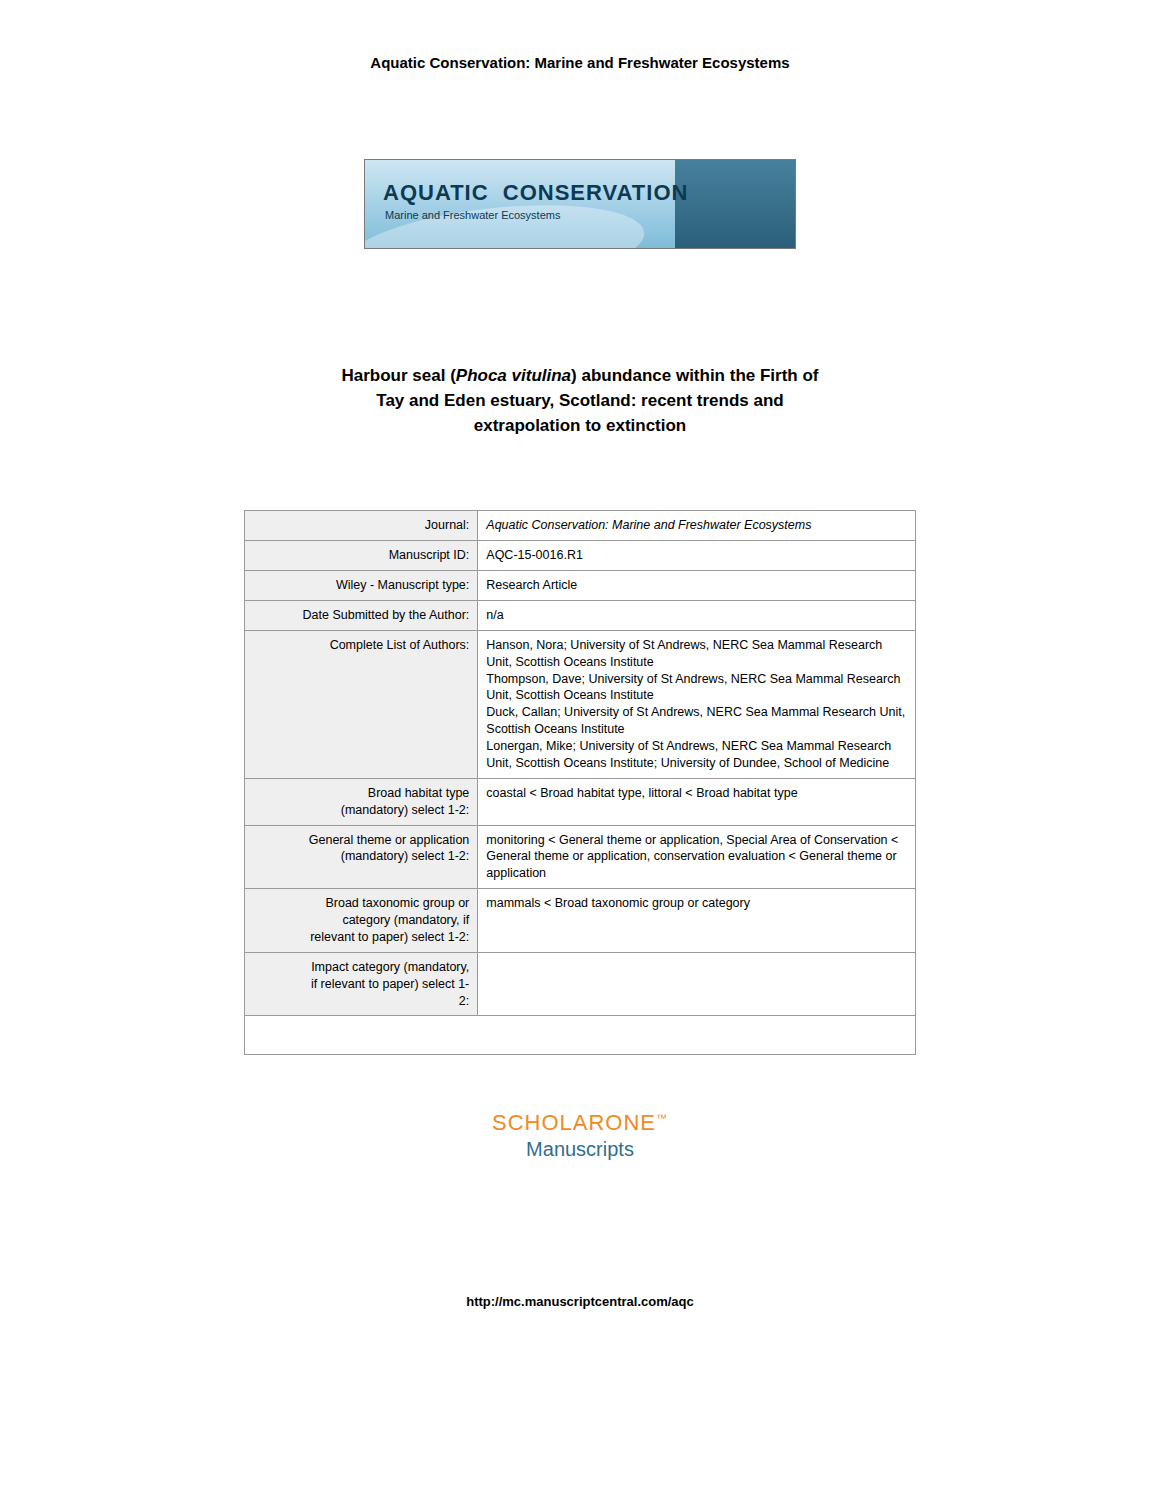Aquatic Conservation: Marine and Freshwater Ecosystems
AQUATIC CONSERVATION
Marine and Freshwater Ecosystems
Harbour seal (Phoca vitulina) abundance within the Firth of
Tay and Eden estuary, Scotland: recent trends and
extrapolation to extinction
| Journal: | Aquatic Conservation: Marine and Freshwater Ecosystems |
| Manuscript ID: | AQC-15-0016.R1 |
| Wiley - Manuscript type: | Research Article |
| Date Submitted by the Author: | n/a |
| Complete List of Authors: | Hanson, Nora; University of St Andrews, NERC Sea Mammal Research Unit, Scottish Oceans Institute Thompson, Dave; University of St Andrews, NERC Sea Mammal Research Unit, Scottish Oceans Institute Duck, Callan; University of St Andrews, NERC Sea Mammal Research Unit, Scottish Oceans Institute Lonergan, Mike; University of St Andrews, NERC Sea Mammal Research Unit, Scottish Oceans Institute; University of Dundee, School of Medicine |
| Broad habitat type (mandatory) select 1-2: | coastal < Broad habitat type, littoral < Broad habitat type |
| General theme or application (mandatory) select 1-2: | monitoring < General theme or application, Special Area of Conservation < General theme or application, conservation evaluation < General theme or application |
| Broad taxonomic group or category (mandatory, if relevant to paper) select 1-2: | mammals < Broad taxonomic group or category |
| Impact category (mandatory, if relevant to paper) select 1- 2: | |
SCHOLARONE™
Manuscripts
http://mc.manuscriptcentral.com/aqc